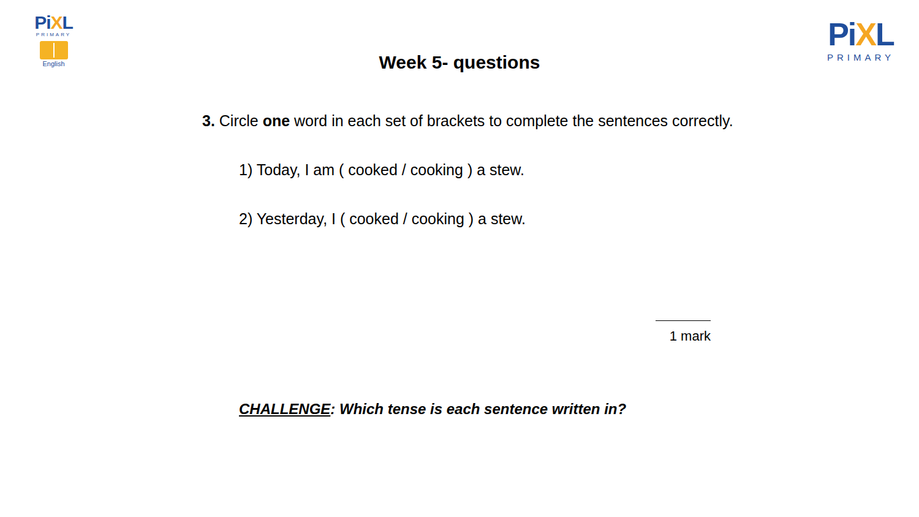PiXL
PRIMARY
English
PiXL
PRIMARY
Week 5- questions
3. Circle one word in each set of brackets to complete the sentences correctly.
1) Today, I am ( cooked / cooking ) a stew.
2) Yesterday, I ( cooked / cooking ) a stew.
1 mark
CHALLENGE: Which tense is each sentence written in?